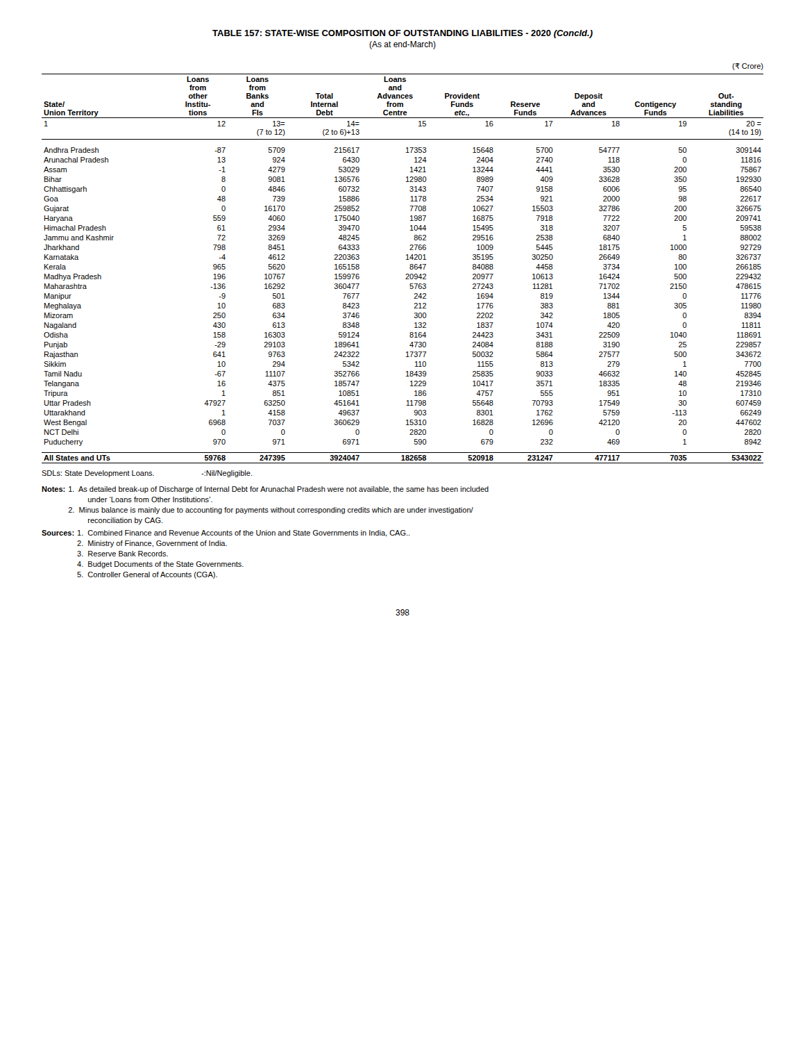TABLE 157: STATE-WISE COMPOSITION OF OUTSTANDING LIABILITIES - 2020 (Concld.)
(As at end-March)
(₹ Crore)
| State/ Union Territory | Loans from other Institu- tions | Loans from Banks and FIs | Total Internal Debt | Loans and Advances from Centre | Provident Funds etc., | Reserve Funds | Deposit and Advances | Contigency Funds | Out- standing Liabilities |
| --- | --- | --- | --- | --- | --- | --- | --- | --- | --- |
| 1 | 12 | 13= | 14= | 15 | 16 | 17 | 18 | 19 | 20 = |
| | | (7 to 12) | (2 to 6)+13 | | | | | | (14 to 19) |
| Andhra Pradesh | -87 | 5709 | 215617 | 17353 | 15648 | 5700 | 54777 | 50 | 309144 |
| Arunachal Pradesh | 13 | 924 | 6430 | 124 | 2404 | 2740 | 118 | 0 | 11816 |
| Assam | -1 | 4279 | 53029 | 1421 | 13244 | 4441 | 3530 | 200 | 75867 |
| Bihar | 8 | 9081 | 136576 | 12980 | 8989 | 409 | 33628 | 350 | 192930 |
| Chhattisgarh | 0 | 4846 | 60732 | 3143 | 7407 | 9158 | 6006 | 95 | 86540 |
| Goa | 48 | 739 | 15886 | 1178 | 2534 | 921 | 2000 | 98 | 22617 |
| Gujarat | 0 | 16170 | 259852 | 7708 | 10627 | 15503 | 32786 | 200 | 326675 |
| Haryana | 559 | 4060 | 175040 | 1987 | 16875 | 7918 | 7722 | 200 | 209741 |
| Himachal Pradesh | 61 | 2934 | 39470 | 1044 | 15495 | 318 | 3207 | 5 | 59538 |
| Jammu and Kashmir | 72 | 3269 | 48245 | 862 | 29516 | 2538 | 6840 | 1 | 88002 |
| Jharkhand | 798 | 8451 | 64333 | 2766 | 1009 | 5445 | 18175 | 1000 | 92729 |
| Karnataka | -4 | 4612 | 220363 | 14201 | 35195 | 30250 | 26649 | 80 | 326737 |
| Kerala | 965 | 5620 | 165158 | 8647 | 84088 | 4458 | 3734 | 100 | 266185 |
| Madhya Pradesh | 196 | 10767 | 159976 | 20942 | 20977 | 10613 | 16424 | 500 | 229432 |
| Maharashtra | -136 | 16292 | 360477 | 5763 | 27243 | 11281 | 71702 | 2150 | 478615 |
| Manipur | -9 | 501 | 7677 | 242 | 1694 | 819 | 1344 | 0 | 11776 |
| Meghalaya | 10 | 683 | 8423 | 212 | 1776 | 383 | 881 | 305 | 11980 |
| Mizoram | 250 | 634 | 3746 | 300 | 2202 | 342 | 1805 | 0 | 8394 |
| Nagaland | 430 | 613 | 8348 | 132 | 1837 | 1074 | 420 | 0 | 11811 |
| Odisha | 158 | 16303 | 59124 | 8164 | 24423 | 3431 | 22509 | 1040 | 118691 |
| Punjab | -29 | 29103 | 189641 | 4730 | 24084 | 8188 | 3190 | 25 | 229857 |
| Rajasthan | 641 | 9763 | 242322 | 17377 | 50032 | 5864 | 27577 | 500 | 343672 |
| Sikkim | 10 | 294 | 5342 | 110 | 1155 | 813 | 279 | 1 | 7700 |
| Tamil Nadu | -67 | 11107 | 352766 | 18439 | 25835 | 9033 | 46632 | 140 | 452845 |
| Telangana | 16 | 4375 | 185747 | 1229 | 10417 | 3571 | 18335 | 48 | 219346 |
| Tripura | 1 | 851 | 10851 | 186 | 4757 | 555 | 951 | 10 | 17310 |
| Uttar Pradesh | 47927 | 63250 | 451641 | 11798 | 55648 | 70793 | 17549 | 30 | 607459 |
| Uttarakhand | 1 | 4158 | 49637 | 903 | 8301 | 1762 | 5759 | -113 | 66249 |
| West Bengal | 6968 | 7037 | 360629 | 15310 | 16828 | 12696 | 42120 | 20 | 447602 |
| NCT Delhi | 0 | 0 | 0 | 2820 | 0 | 0 | 0 | 0 | 2820 |
| Puducherry | 970 | 971 | 6971 | 590 | 679 | 232 | 469 | 1 | 8942 |
| All States and UTs | 59768 | 247395 | 3924047 | 182658 | 520918 | 231247 | 477117 | 7035 | 5343022 |
SDLs: State Development Loans.
-:Nil/Negligible.
Notes:
1. As detailed break-up of Discharge of Internal Debt for Arunachal Pradesh were not available, the same has been included
under ‘Loans from Other Institutions’.
Notes:
2. Minus balance is mainly due to accounting for payments without corresponding credits which are under investigation/
reconciliation by CAG.
Sources:
1. Combined Finance and Revenue Accounts of the Union and State Governments in India, CAG..
Sources:
2. Ministry of Finance, Government of India.
Sources:
3. Reserve Bank Records.
Sources:
4. Budget Documents of the State Governments.
Sources:
5. Controller General of Accounts (CGA).
398